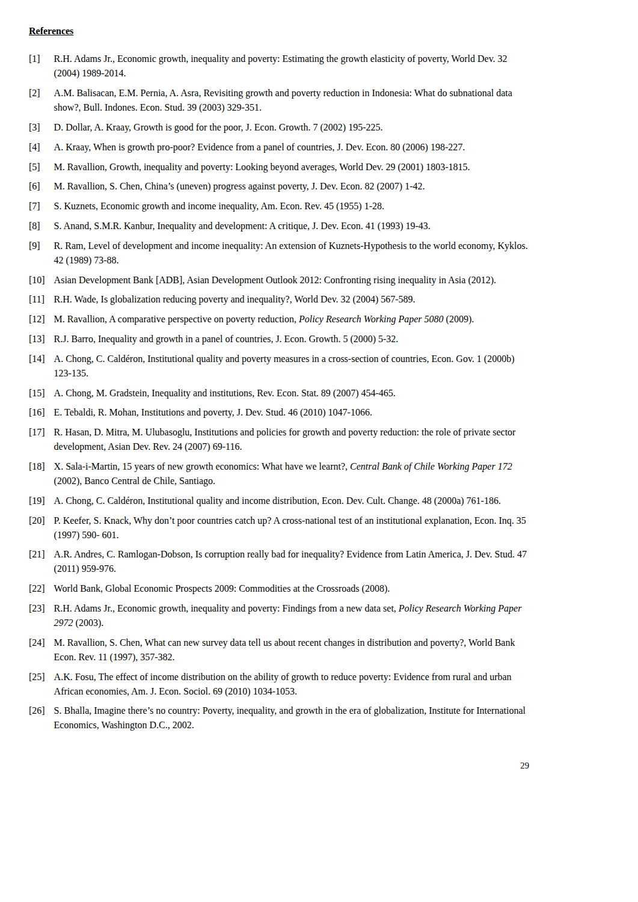References
[1] R.H. Adams Jr., Economic growth, inequality and poverty: Estimating the growth elasticity of poverty, World Dev. 32 (2004) 1989-2014.
[2] A.M. Balisacan, E.M. Pernia, A. Asra, Revisiting growth and poverty reduction in Indonesia: What do subnational data show?, Bull. Indones. Econ. Stud. 39 (2003) 329-351.
[3] D. Dollar, A. Kraay, Growth is good for the poor, J. Econ. Growth. 7 (2002) 195-225.
[4] A. Kraay, When is growth pro-poor? Evidence from a panel of countries, J. Dev. Econ. 80 (2006) 198-227.
[5] M. Ravallion, Growth, inequality and poverty: Looking beyond averages, World Dev. 29 (2001) 1803-1815.
[6] M. Ravallion, S. Chen, China’s (uneven) progress against poverty, J. Dev. Econ. 82 (2007) 1-42.
[7] S. Kuznets, Economic growth and income inequality, Am. Econ. Rev. 45 (1955) 1-28.
[8] S. Anand, S.M.R. Kanbur, Inequality and development: A critique, J. Dev. Econ. 41 (1993) 19-43.
[9] R. Ram, Level of development and income inequality: An extension of Kuznets-Hypothesis to the world economy, Kyklos. 42 (1989) 73-88.
[10] Asian Development Bank [ADB], Asian Development Outlook 2012: Confronting rising inequality in Asia (2012).
[11] R.H. Wade, Is globalization reducing poverty and inequality?, World Dev. 32 (2004) 567-589.
[12] M. Ravallion, A comparative perspective on poverty reduction, Policy Research Working Paper 5080 (2009).
[13] R.J. Barro, Inequality and growth in a panel of countries, J. Econ. Growth. 5 (2000) 5-32.
[14] A. Chong, C. Caldéron, Institutional quality and poverty measures in a cross-section of countries, Econ. Gov. 1 (2000b) 123-135.
[15] A. Chong, M. Gradstein, Inequality and institutions, Rev. Econ. Stat. 89 (2007) 454-465.
[16] E. Tebaldi, R. Mohan, Institutions and poverty, J. Dev. Stud. 46 (2010) 1047-1066.
[17] R. Hasan, D. Mitra, M. Ulubasoglu, Institutions and policies for growth and poverty reduction: the role of private sector development, Asian Dev. Rev. 24 (2007) 69-116.
[18] X. Sala-i-Martin, 15 years of new growth economics: What have we learnt?, Central Bank of Chile Working Paper 172 (2002), Banco Central de Chile, Santiago.
[19] A. Chong, C. Caldéron, Institutional quality and income distribution, Econ. Dev. Cult. Change. 48 (2000a) 761-186.
[20] P. Keefer, S. Knack, Why don’t poor countries catch up? A cross-national test of an institutional explanation, Econ. Inq. 35 (1997) 590- 601.
[21] A.R. Andres, C. Ramlogan-Dobson, Is corruption really bad for inequality? Evidence from Latin America, J. Dev. Stud. 47 (2011) 959-976.
[22] World Bank, Global Economic Prospects 2009: Commodities at the Crossroads (2008).
[23] R.H. Adams Jr., Economic growth, inequality and poverty: Findings from a new data set, Policy Research Working Paper 2972 (2003).
[24] M. Ravallion, S. Chen, What can new survey data tell us about recent changes in distribution and poverty?, World Bank Econ. Rev. 11 (1997), 357-382.
[25] A.K. Fosu, The effect of income distribution on the ability of growth to reduce poverty: Evidence from rural and urban African economies, Am. J. Econ. Sociol. 69 (2010) 1034-1053.
[26] S. Bhalla, Imagine there’s no country: Poverty, inequality, and growth in the era of globalization, Institute for International Economics, Washington D.C., 2002.
29